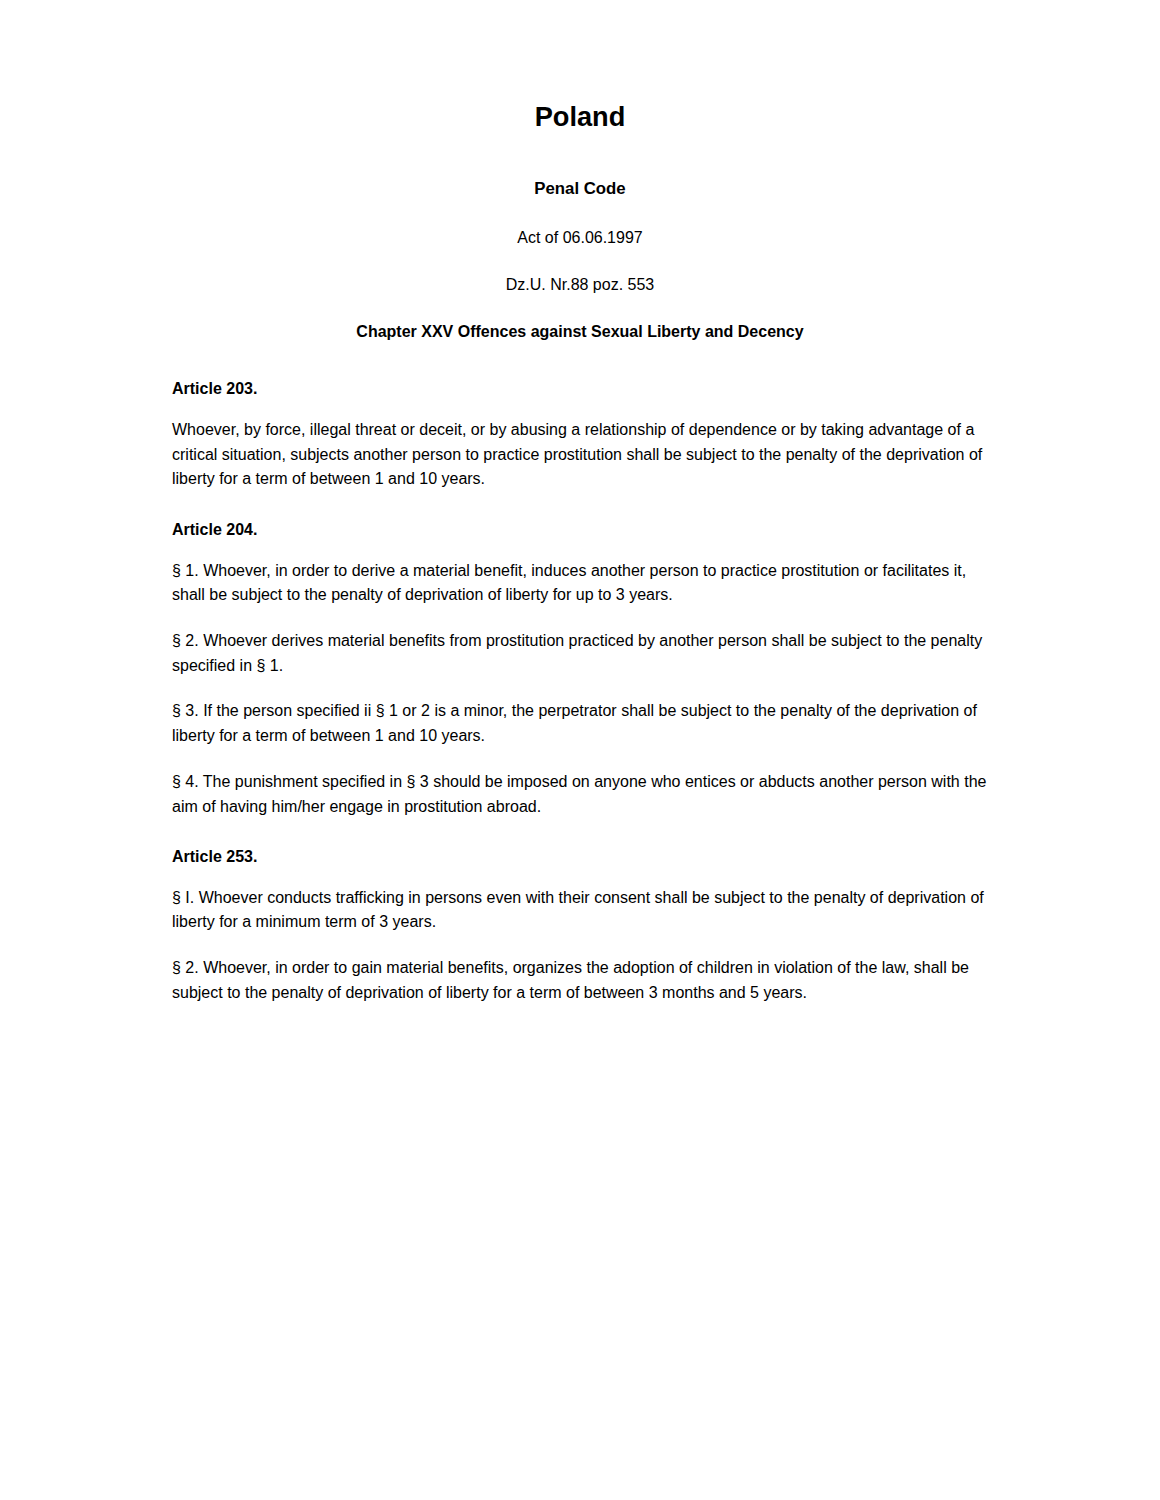Poland
Penal Code
Act of 06.06.1997
Dz.U. Nr.88 poz. 553
Chapter XXV Offences against Sexual Liberty and Decency
Article 203.
Whoever, by force, illegal threat or deceit, or by abusing a relationship of dependence or by taking advantage of a critical situation, subjects another person to practice prostitution shall be subject to the penalty of the deprivation of liberty for a term of between 1 and 10 years.
Article 204.
§ 1. Whoever, in order to derive a material benefit, induces another person to practice prostitution or facilitates it, shall be subject to the penalty of deprivation of liberty for up to 3 years.
§ 2. Whoever derives material benefits from prostitution practiced by another person shall be subject to the penalty specified in § 1.
§ 3. If the person specified ii § 1 or 2 is a minor, the perpetrator shall be subject to the penalty of the deprivation of liberty for a term of between 1 and 10 years.
§ 4. The punishment specified in § 3 should be imposed on anyone who entices or abducts another person with the aim of having him/her engage in prostitution abroad.
Article 253.
§ I. Whoever conducts trafficking in persons even with their consent shall be subject to the penalty of deprivation of liberty for a minimum term of 3 years.
§ 2. Whoever, in order to gain material benefits, organizes the adoption of children in violation of the law, shall be subject to the penalty of deprivation of liberty for a term of between 3 months and 5 years.